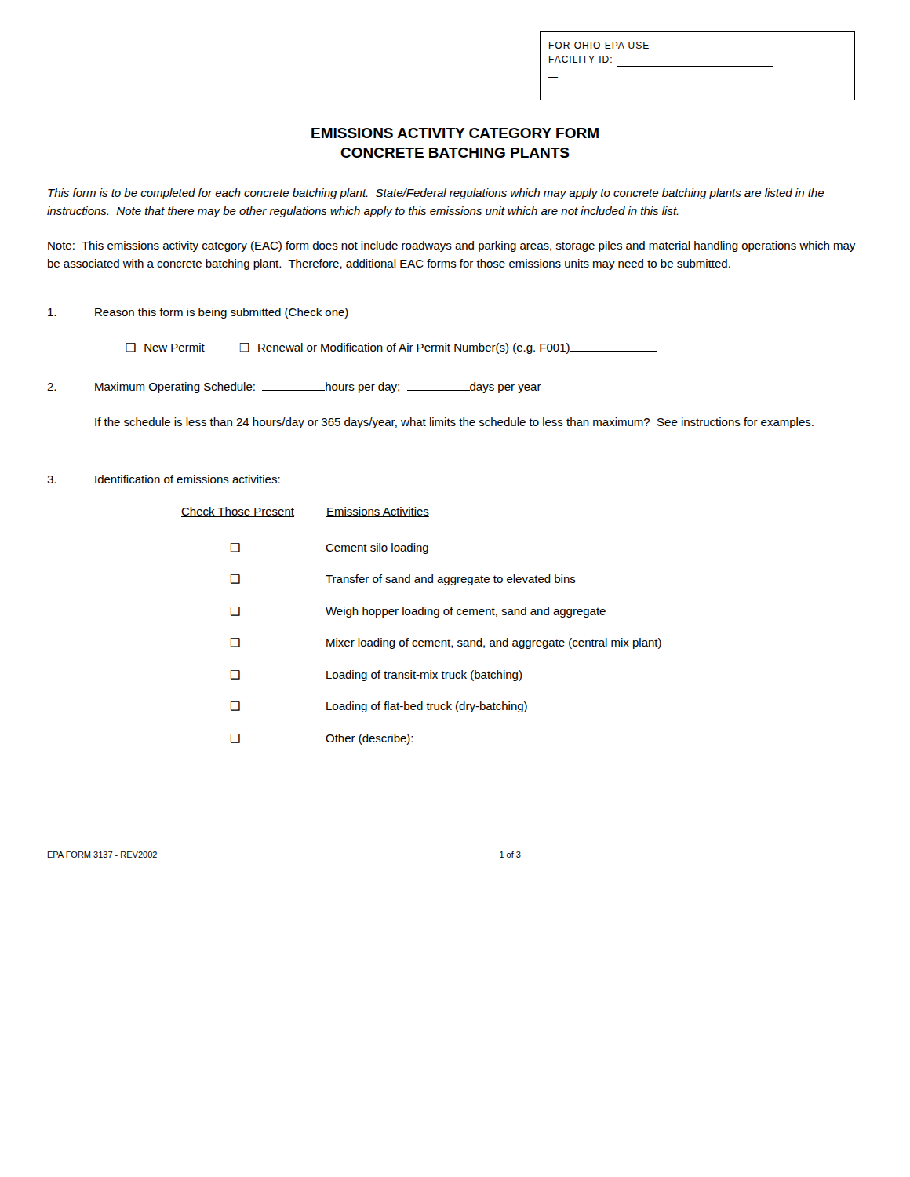FOR OHIO EPA USE
FACILITY ID:
—
EMISSIONS ACTIVITY CATEGORY FORM
CONCRETE BATCHING PLANTS
This form is to be completed for each concrete batching plant. State/Federal regulations which may apply to concrete batching plants are listed in the instructions. Note that there may be other regulations which apply to this emissions unit which are not included in this list.
Note: This emissions activity category (EAC) form does not include roadways and parking areas, storage piles and material handling operations which may be associated with a concrete batching plant. Therefore, additional EAC forms for those emissions units may need to be submitted.
1. Reason this form is being submitted (Check one)
❑ New Permit ❑ Renewal or Modification of Air Permit Number(s) (e.g. F001)
2. Maximum Operating Schedule: hours per day; days per year
If the schedule is less than 24 hours/day or 365 days/year, what limits the schedule to less than maximum? See instructions for examples.
3. Identification of emissions activities:
| Check Those Present | Emissions Activities |
| --- | --- |
| ❑ | Cement silo loading |
| ❑ | Transfer of sand and aggregate to elevated bins |
| ❑ | Weigh hopper loading of cement, sand and aggregate |
| ❑ | Mixer loading of cement, sand, and aggregate (central mix plant) |
| ❑ | Loading of transit-mix truck (batching) |
| ❑ | Loading of flat-bed truck (dry-batching) |
| ❑ | Other (describe): |
EPA FORM 3137 - REV2002
1 of 3